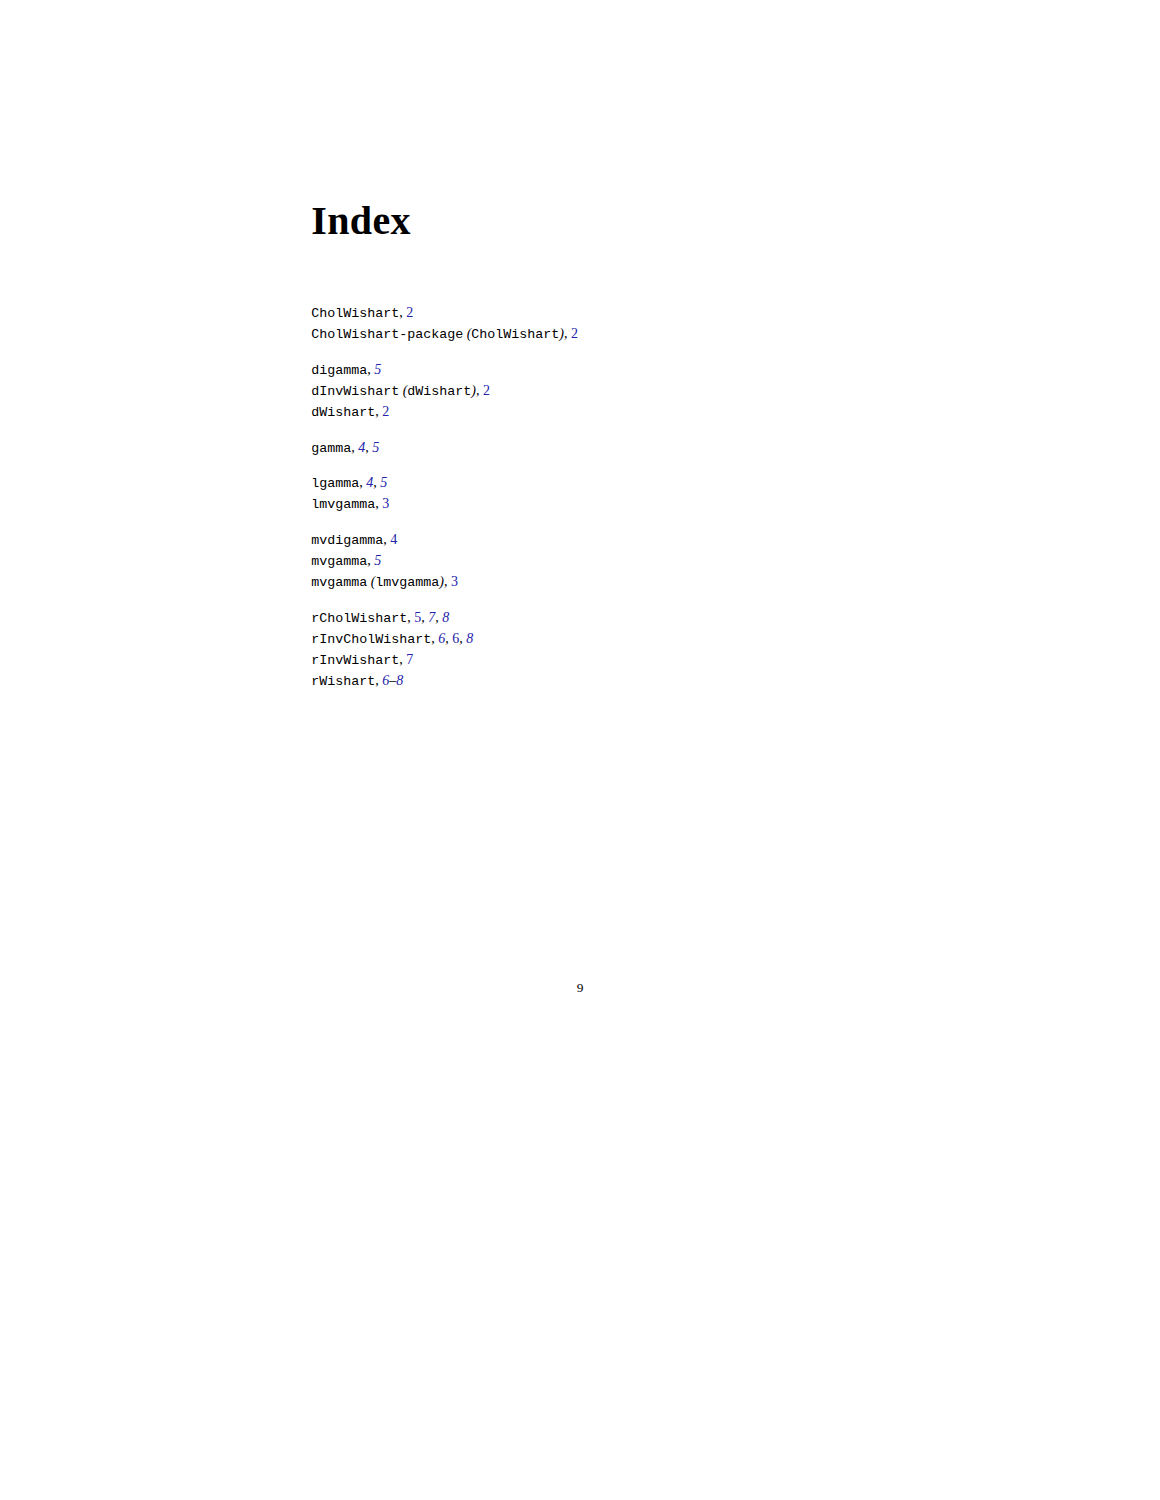Index
CholWishart, 2
CholWishart-package (CholWishart), 2
digamma, 5
dInvWishart (dWishart), 2
dWishart, 2
gamma, 4, 5
lgamma, 4, 5
lmvgamma, 3
mvdigamma, 4
mvgamma, 5
mvgamma (lmvgamma), 3
rCholWishart, 5, 7, 8
rInvCholWishart, 6, 6, 8
rInvWishart, 7
rWishart, 6–8
9